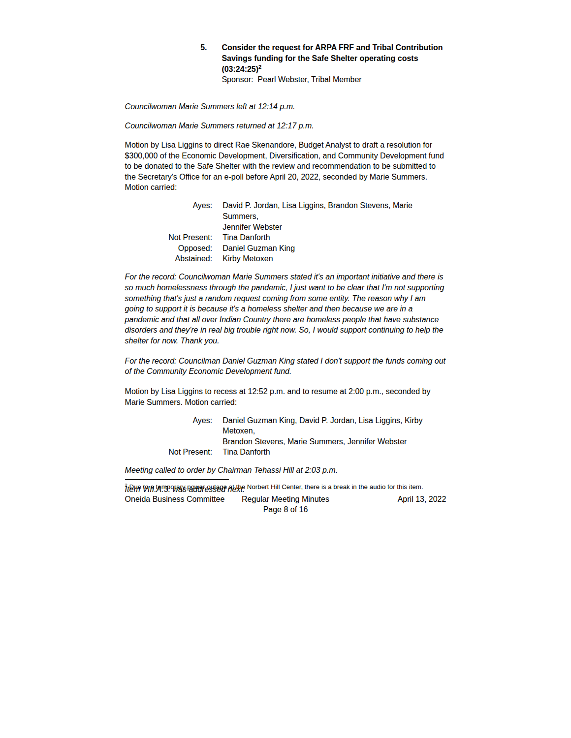5.
Consider the request for ARPA FRF and Tribal Contribution Savings funding for the Safe Shelter operating costs (03:24:25)2
Sponsor: Pearl Webster, Tribal Member
Councilwoman Marie Summers left at 12:14 p.m.
Councilwoman Marie Summers returned at 12:17 p.m.
Motion by Lisa Liggins to direct Rae Skenandore, Budget Analyst to draft a resolution for $300,000 of the Economic Development, Diversification, and Community Development fund to be donated to the Safe Shelter with the review and recommendation to be submitted to the Secretary's Office for an e-poll before April 20, 2022, seconded by Marie Summers. Motion carried:
| Ayes: | David P. Jordan, Lisa Liggins, Brandon Stevens, Marie Summers, Jennifer Webster |
| Not Present: | Tina Danforth |
| Opposed: | Daniel Guzman King |
| Abstained: | Kirby Metoxen |
For the record: Councilwoman Marie Summers stated it's an important initiative and there is so much homelessness through the pandemic, I just want to be clear that I'm not supporting something that's just a random request coming from some entity. The reason why I am going to support it is because it's a homeless shelter and then because we are in a pandemic and that all over Indian Country there are homeless people that have substance disorders and they're in real big trouble right now. So, I would support continuing to help the shelter for now. Thank you.
For the record: Councilman Daniel Guzman King stated I don't support the funds coming out of the Community Economic Development fund.
Motion by Lisa Liggins to recess at 12:52 p.m. and to resume at 2:00 p.m., seconded by Marie Summers. Motion carried:
| Ayes: | Daniel Guzman King, David P. Jordan, Lisa Liggins, Kirby Metoxen, Brandon Stevens, Marie Summers, Jennifer Webster |
| Not Present: | Tina Danforth |
Meeting called to order by Chairman Tehassi Hill at 2:03 p.m.
Item VIII.A.3. was addressed next.
2 Due to a temporary power outage at the Norbert Hill Center, there is a break in the audio for this item.
| Oneida Business Committee | Regular Meeting Minutes | April 13, 2022 |
| Page 8 of 16 |